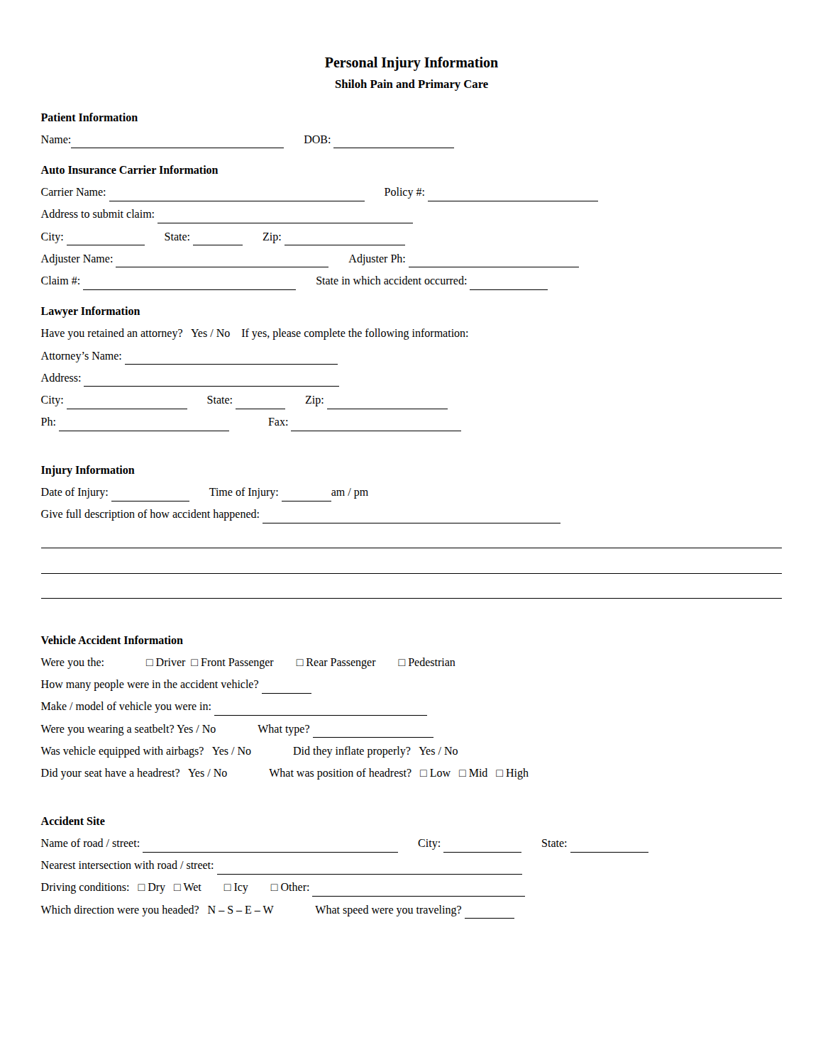Personal Injury Information
Shiloh Pain and Primary Care
Patient Information
Name: DOB:
Auto Insurance Carrier Information
Carrier Name: Policy #:
Address to submit claim:
City: State: Zip:
Adjuster Name: Adjuster Ph:
Claim #: State in which accident occurred:
Lawyer Information
Have you retained an attorney? Yes / No If yes, please complete the following information:
Attorney’s Name:
Address:
City: State: Zip:
Ph: Fax:
Injury Information
Date of Injury: Time of Injury: am / pm
Give full description of how accident happened:
Vehicle Accident Information
Were you the: □ Driver □ Front Passenger □ Rear Passenger □ Pedestrian
How many people were in the accident vehicle?
Make / model of vehicle you were in:
Were you wearing a seatbelt? Yes / No What type?
Was vehicle equipped with airbags? Yes / No Did they inflate properly? Yes / No
Did your seat have a headrest? Yes / No What was position of headrest? □ Low □ Mid □ High
Accident Site
Name of road / street: City: State:
Nearest intersection with road / street:
Driving conditions: □ Dry □ Wet □ Icy □ Other:
Which direction were you headed? N – S – E – W What speed were you traveling?